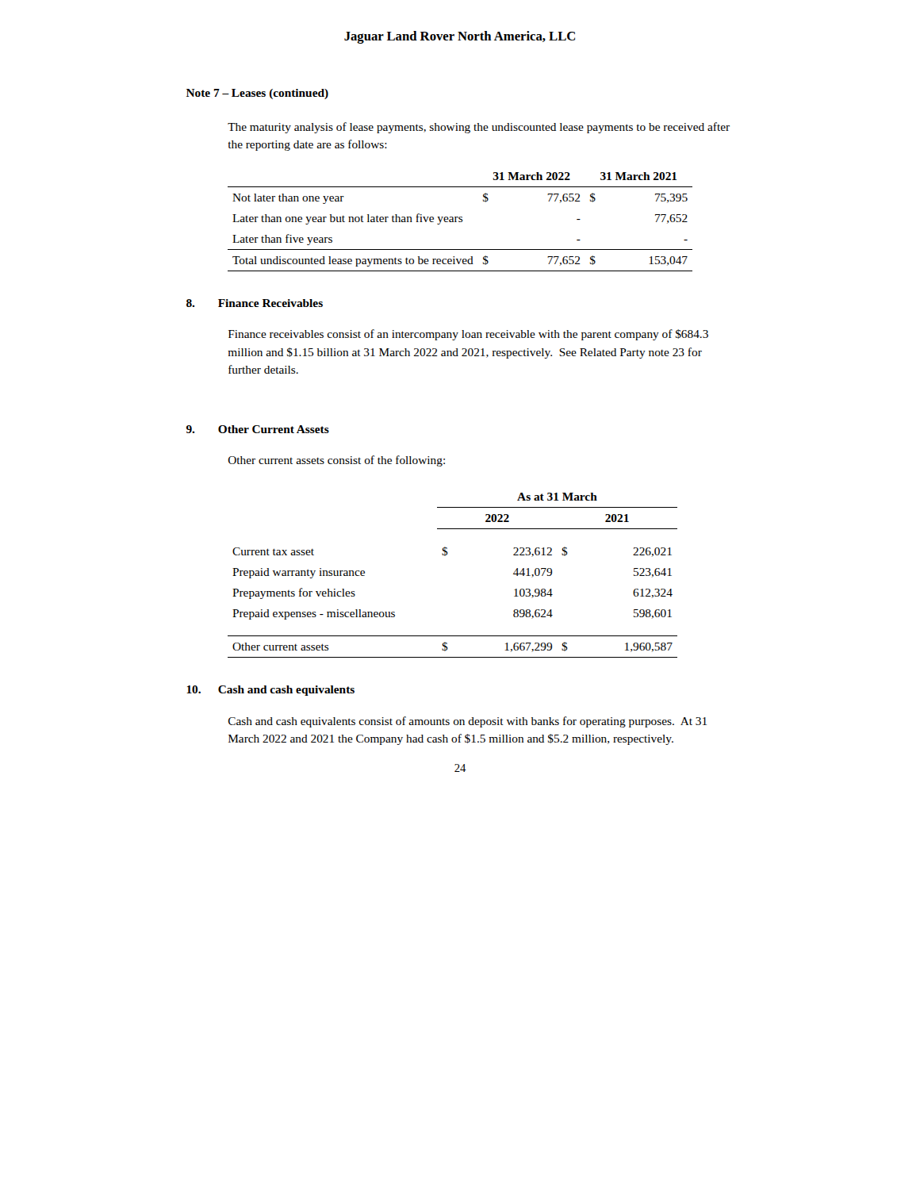Jaguar Land Rover North America, LLC
Note 7 – Leases (continued)
The maturity analysis of lease payments, showing the undiscounted lease payments to be received after the reporting date are as follows:
| | 31 March 2022 | 31 March 2021 |
| --- | --- | --- |
| Not later than one year | $ | 77,652 | $ | 75,395 |
| Later than one year but not later than five years | | - | | 77,652 |
| Later than five years | | - | | - |
| Total undiscounted lease payments to be received | $ | 77,652 | $ | 153,047 |
8. Finance Receivables
Finance receivables consist of an intercompany loan receivable with the parent company of $684.3 million and $1.15 billion at 31 March 2022 and 2021, respectively. See Related Party note 23 for further details.
9. Other Current Assets
Other current assets consist of the following:
| | | As at 31 March |
| --- | --- | --- |
| | | 2022 | 2021 |
| Current tax asset | | $ | 223,612 | $ | 226,021 |
| Prepaid warranty insurance | | | 441,079 | | 523,641 |
| Prepayments for vehicles | | | 103,984 | | 612,324 |
| Prepaid expenses - miscellaneous | | | 898,624 | | 598,601 |
| Other current assets | | $ | 1,667,299 | $ | 1,960,587 |
10. Cash and cash equivalents
Cash and cash equivalents consist of amounts on deposit with banks for operating purposes. At 31 March 2022 and 2021 the Company had cash of $1.5 million and $5.2 million, respectively.
24